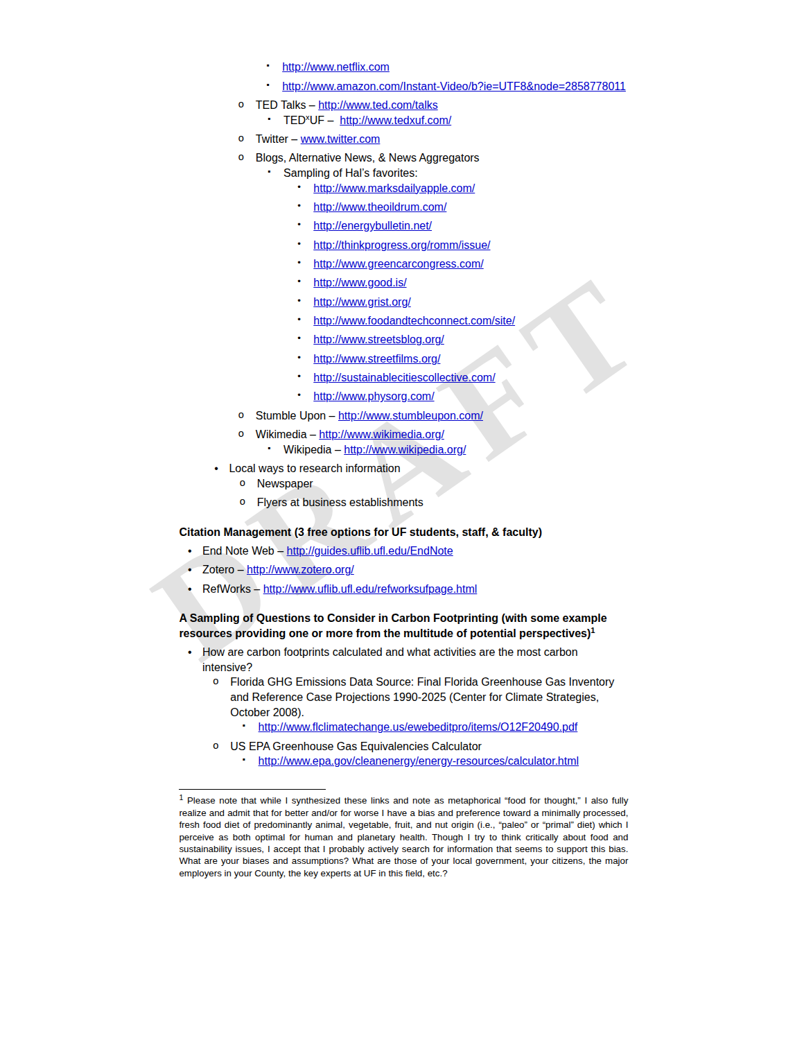DRAFT
http://www.netflix.com
http://www.amazon.com/Instant-Video/b?ie=UTF8&node=2858778011
TED Talks – http://www.ted.com/talks
TEDxUF – http://www.tedxuf.com/
Twitter – www.twitter.com
Blogs, Alternative News, & News Aggregators
Sampling of Hal’s favorites:
http://www.marksdailyapple.com/
http://www.theoildrum.com/
http://energybulletin.net/
http://thinkprogress.org/romm/issue/
http://www.greencarcongress.com/
http://www.good.is/
http://www.grist.org/
http://www.foodandtechconnect.com/site/
http://www.streetsblog.org/
http://www.streetfilms.org/
http://sustainablecitiescollective.com/
http://www.physorg.com/
Stumble Upon – http://www.stumbleupon.com/
Wikimedia – http://www.wikimedia.org/
Wikipedia – http://www.wikipedia.org/
Local ways to research information
Newspaper
Flyers at business establishments
Citation Management (3 free options for UF students, staff, & faculty)
End Note Web – http://guides.uflib.ufl.edu/EndNote
Zotero – http://www.zotero.org/
RefWorks – http://www.uflib.ufl.edu/refworksufpage.html
A Sampling of Questions to Consider in Carbon Footprinting (with some example resources providing one or more from the multitude of potential perspectives)1
How are carbon footprints calculated and what activities are the most carbon intensive?
Florida GHG Emissions Data Source: Final Florida Greenhouse Gas Inventory and Reference Case Projections 1990-2025 (Center for Climate Strategies, October 2008).
http://www.flclimatechange.us/ewebeditpro/items/O12F20490.pdf
US EPA Greenhouse Gas Equivalencies Calculator
http://www.epa.gov/cleanenergy/energy-resources/calculator.html
1 Please note that while I synthesized these links and note as metaphorical “food for thought,” I also fully realize and admit that for better and/or for worse I have a bias and preference toward a minimally processed, fresh food diet of predominantly animal, vegetable, fruit, and nut origin (i.e., “paleo” or “primal” diet) which I perceive as both optimal for human and planetary health. Though I try to think critically about food and sustainability issues, I accept that I probably actively search for information that seems to support this bias. What are your biases and assumptions? What are those of your local government, your citizens, the major employers in your County, the key experts at UF in this field, etc.?